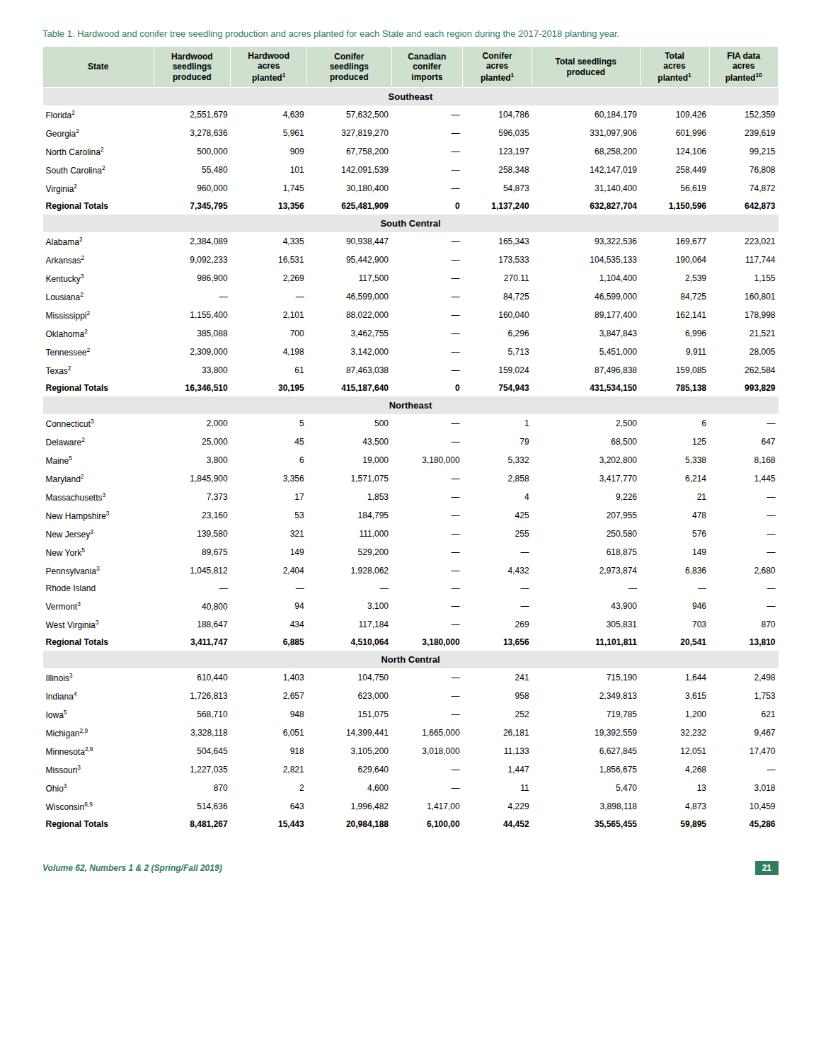Table 1. Hardwood and conifer tree seedling production and acres planted for each State and each region during the 2017-2018 planting year.
| State | Hardwood seedlings produced | Hardwood acres planted 1 | Conifer seedlings produced | Canadian conifer imports | Conifer acres planted 1 | Total seedlings produced | Total acres planted 1 | FIA data acres planted 10 |
| --- | --- | --- | --- | --- | --- | --- | --- | --- |
| Southeast |
| Florida 2 | 2,551,679 | 4,639 | 57,632,500 | — | 104,786 | 60,184,179 | 109,426 | 152,359 |
| Georgia 2 | 3,278,636 | 5,961 | 327,819,270 | — | 596,035 | 331,097,906 | 601,996 | 239,619 |
| North Carolina 2 | 500,000 | 909 | 67,758,200 | — | 123,197 | 68,258,200 | 124,106 | 99,215 |
| South Carolina 2 | 55,480 | 101 | 142,091,539 | — | 258,348 | 142,147,019 | 258,449 | 76,808 |
| Virginia 2 | 960,000 | 1,745 | 30,180,400 | — | 54,873 | 31,140,400 | 56,619 | 74,872 |
| Regional Totals | 7,345,795 | 13,356 | 625,481,909 | 0 | 1,137,240 | 632,827,704 | 1,150,596 | 642,873 |
| South Central |
| Alabama 2 | 2,384,089 | 4,335 | 90,938,447 | — | 165,343 | 93,322,536 | 169,677 | 223,021 |
| Arkansas 2 | 9,092,233 | 16,531 | 95,442,900 | — | 173,533 | 104,535,133 | 190,064 | 117,744 |
| Kentucky 3 | 986,900 | 2,269 | 117,500 | — | 270.11 | 1,104,400 | 2,539 | 1,155 |
| Lousiana 2 | — | — | 46,599,000 | — | 84,725 | 46,599,000 | 84,725 | 160,801 |
| Mississippi 2 | 1,155,400 | 2,101 | 88,022,000 | — | 160,040 | 89,177,400 | 162,141 | 178,998 |
| Oklahoma 2 | 385,088 | 700 | 3,462,755 | — | 6,296 | 3,847,843 | 6,996 | 21,521 |
| Tennessee 2 | 2,309,000 | 4,198 | 3,142,000 | — | 5,713 | 5,451,000 | 9,911 | 28,005 |
| Texas 2 | 33,800 | 61 | 87,463,038 | — | 159,024 | 87,496,838 | 159,085 | 262,584 |
| Regional Totals | 16,346,510 | 30,195 | 415,187,640 | 0 | 754,943 | 431,534,150 | 785,138 | 993,829 |
| Northeast |
| Connecticut 3 | 2,000 | 5 | 500 | — | 1 | 2,500 | 6 | — |
| Delaware 2 | 25,000 | 45 | 43,500 | — | 79 | 68,500 | 125 | 647 |
| Maine 5 | 3,800 | 6 | 19,000 | 3,180,000 | 5,332 | 3,202,800 | 5,338 | 8,168 |
| Maryland 2 | 1,845,900 | 3,356 | 1,571,075 | — | 2,858 | 3,417,770 | 6,214 | 1,445 |
| Massachusetts 3 | 7,373 | 17 | 1,853 | — | 4 | 9,226 | 21 | — |
| New Hampshire 3 | 23,160 | 53 | 184,795 | — | 425 | 207,955 | 478 | — |
| New Jersey 3 | 139,580 | 321 | 111,000 | — | 255 | 250,580 | 576 | — |
| New York 5 | 89,675 | 149 | 529,200 | — | — | 618,875 | 149 | — |
| Pennsylvania 3 | 1,045,812 | 2,404 | 1,928,062 | — | 4,432 | 2,973,874 | 6,836 | 2,680 |
| Rhode Island | — | — | — | — | — | — | — | — |
| Vermont 3 | 40,800 | 94 | 3,100 | — | — | 43,900 | 946 | — |
| West Virginia 3 | 188,647 | 434 | 117,184 | — | 269 | 305,831 | 703 | 870 |
| Regional Totals | 3,411,747 | 6,885 | 4,510,064 | 3,180,000 | 13,656 | 11,101,811 | 20,541 | 13,810 |
| North Central |
| Illinois 3 | 610,440 | 1,403 | 104,750 | — | 241 | 715,190 | 1,644 | 2,498 |
| Indiana 4 | 1,726,813 | 2,657 | 623,000 | — | 958 | 2,349,813 | 3,615 | 1,753 |
| Iowa 5 | 568,710 | 948 | 151,075 | — | 252 | 719,785 | 1,200 | 621 |
| Michigan 2,9 | 3,328,118 | 6,051 | 14,399,441 | 1,665,000 | 26,181 | 19,392,559 | 32,232 | 9,467 |
| Minnesota 2,9 | 504,645 | 918 | 3,105,200 | 3,018,000 | 11,133 | 6,627,845 | 12,051 | 17,470 |
| Missouri 3 | 1,227,035 | 2,821 | 629,640 | — | 1,447 | 1,856,675 | 4,268 | — |
| Ohio 3 | 870 | 2 | 4,600 | — | 11 | 5,470 | 13 | 3,018 |
| Wisconsin 6,9 | 514,636 | 643 | 1,996,482 | 1,417,00 | 4,229 | 3,898,118 | 4,873 | 10,459 |
| Regional Totals | 8,481,267 | 15,443 | 20,984,188 | 6,100,00 | 44,452 | 35,565,455 | 59,895 | 45,286 |
Volume 62, Numbers 1 & 2 (Spring/Fall 2019)
21